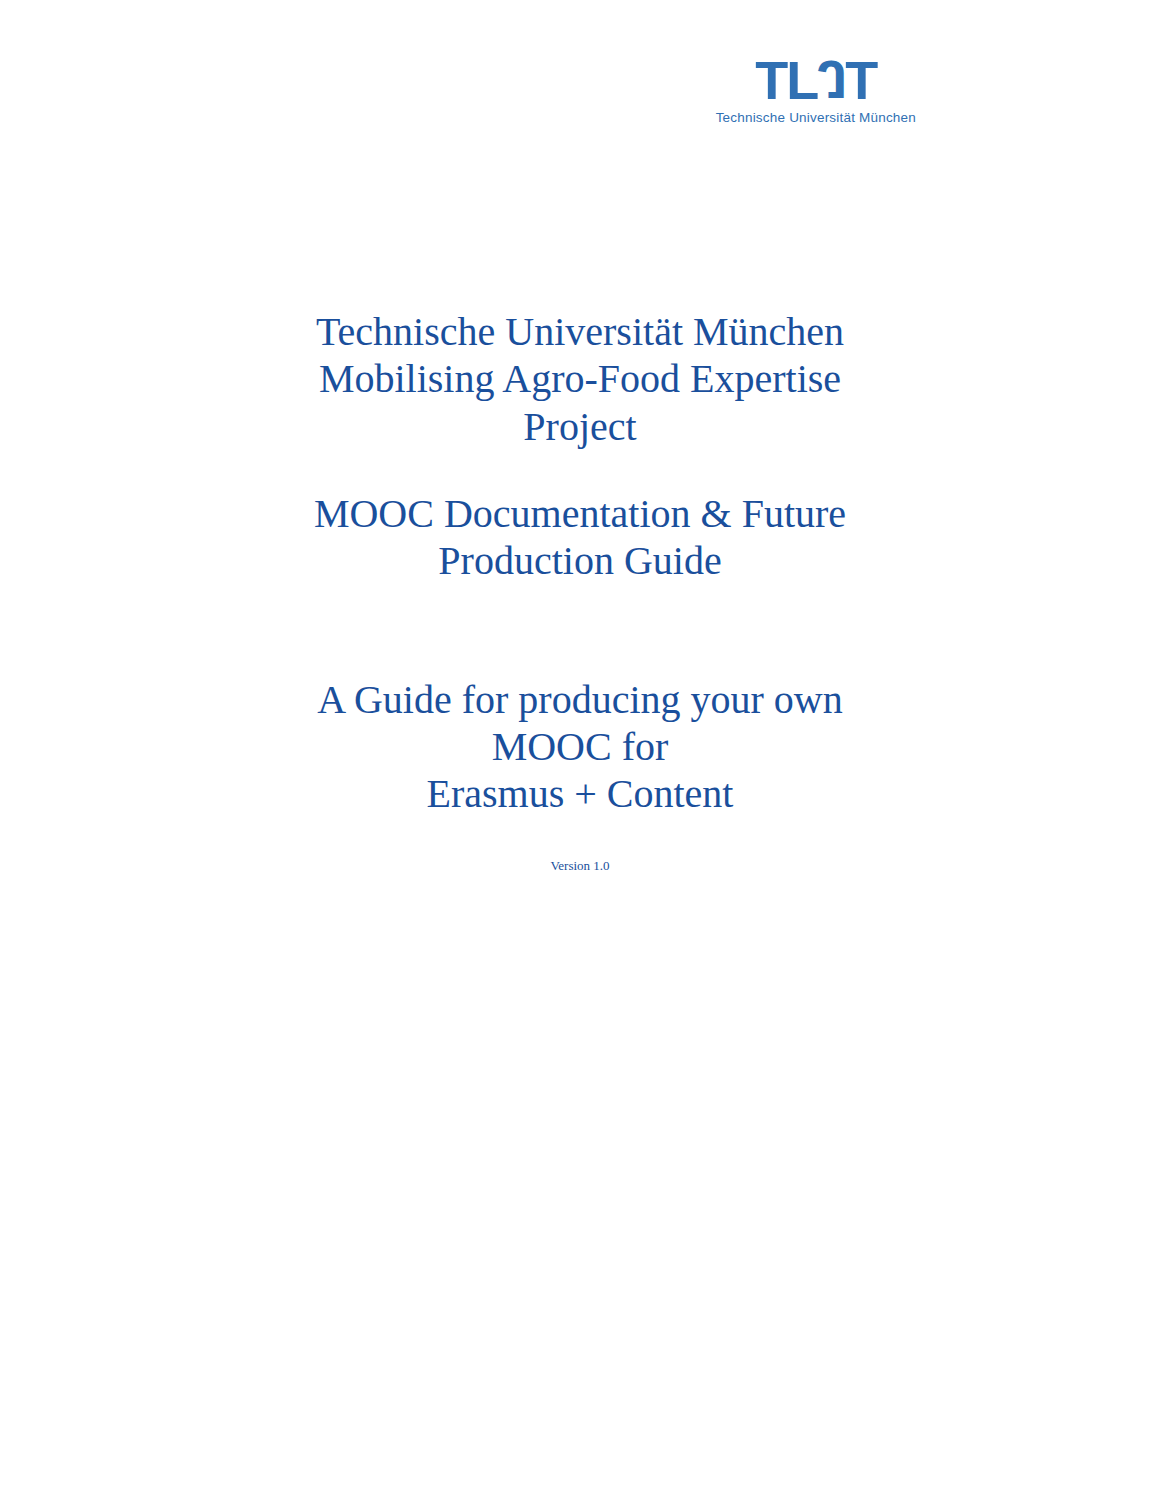TLJT Technische Universität München
Technische Universität München
Mobilising Agro-Food Expertise
Project
MOOC Documentation & Future
Production Guide
A Guide for producing your own
MOOC for
Erasmus + Content
Version 1.0